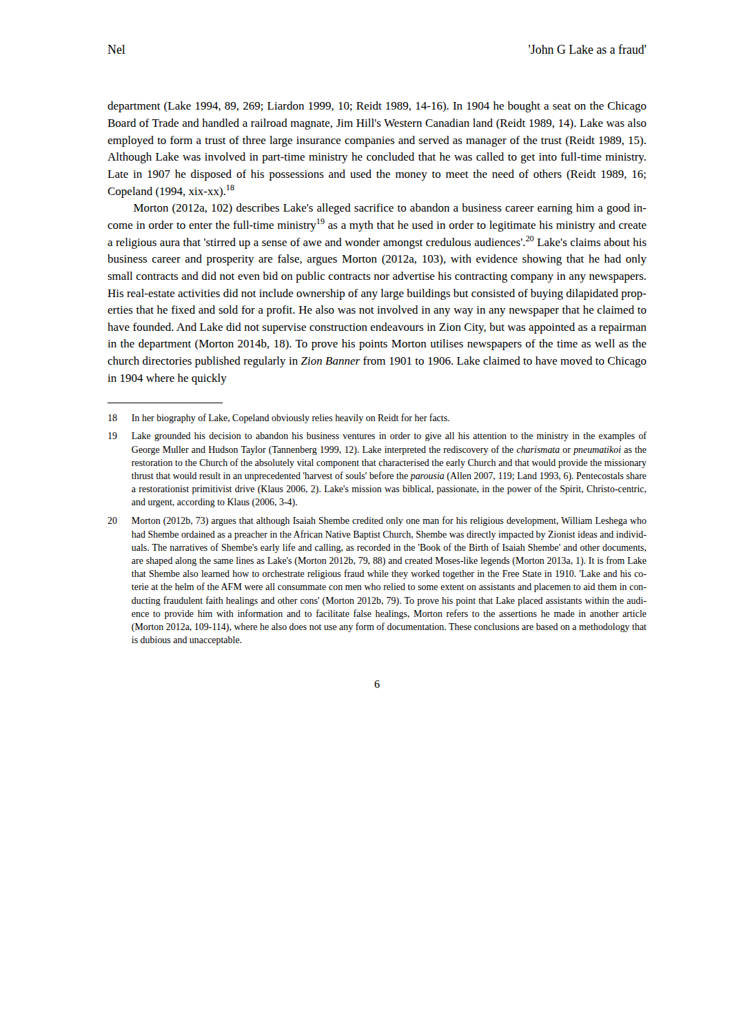Nel
'John G Lake as a fraud'
department (Lake 1994, 89, 269; Liardon 1999, 10; Reidt 1989, 14-16). In 1904 he bought a seat on the Chicago Board of Trade and handled a railroad magnate, Jim Hill's Western Canadian land (Reidt 1989, 14). Lake was also employed to form a trust of three large insurance companies and served as manager of the trust (Reidt 1989, 15). Although Lake was involved in part-time ministry he concluded that he was called to get into full-time ministry. Late in 1907 he disposed of his possessions and used the money to meet the need of others (Reidt 1989, 16; Copeland (1994, xix-xx).18
Morton (2012a, 102) describes Lake's alleged sacrifice to abandon a business career earning him a good income in order to enter the full-time ministry19 as a myth that he used in order to legitimate his ministry and create a religious aura that 'stirred up a sense of awe and wonder amongst credulous audiences'.20 Lake's claims about his business career and prosperity are false, argues Morton (2012a, 103), with evidence showing that he had only small contracts and did not even bid on public contracts nor advertise his contracting company in any newspapers. His real-estate activities did not include ownership of any large buildings but consisted of buying dilapidated properties that he fixed and sold for a profit. He also was not involved in any way in any newspaper that he claimed to have founded. And Lake did not supervise construction endeavours in Zion City, but was appointed as a repairman in the department (Morton 2014b, 18). To prove his points Morton utilises newspapers of the time as well as the church directories published regularly in Zion Banner from 1901 to 1906. Lake claimed to have moved to Chicago in 1904 where he quickly
18
In her biography of Lake, Copeland obviously relies heavily on Reidt for her facts.
19
Lake grounded his decision to abandon his business ventures in order to give all his attention to the ministry in the examples of George Muller and Hudson Taylor (Tannenberg 1999, 12). Lake interpreted the rediscovery of the charismata or pneumatikoi as the restoration to the Church of the absolutely vital component that characterised the early Church and that would provide the missionary thrust that would result in an unprecedented 'harvest of souls' before the parousia (Allen 2007, 119; Land 1993, 6). Pentecostals share a restorationist primitivist drive (Klaus 2006, 2). Lake's mission was biblical, passionate, in the power of the Spirit, Christo-centric, and urgent, according to Klaus (2006, 3-4).
20
Morton (2012b, 73) argues that although Isaiah Shembe credited only one man for his religious development, William Leshega who had Shembe ordained as a preacher in the African Native Baptist Church, Shembe was directly impacted by Zionist ideas and individuals. The narratives of Shembe's early life and calling, as recorded in the 'Book of the Birth of Isaiah Shembe' and other documents, are shaped along the same lines as Lake's (Morton 2012b, 79, 88) and created Moses-like legends (Morton 2013a, 1). It is from Lake that Shembe also learned how to orchestrate religious fraud while they worked together in the Free State in 1910. 'Lake and his coterie at the helm of the AFM were all consummate con men who relied to some extent on assistants and placemen to aid them in conducting fraudulent faith healings and other cons' (Morton 2012b, 79). To prove his point that Lake placed assistants within the audience to provide him with information and to facilitate false healings, Morton refers to the assertions he made in another article (Morton 2012a, 109-114), where he also does not use any form of documentation. These conclusions are based on a methodology that is dubious and unacceptable.
6